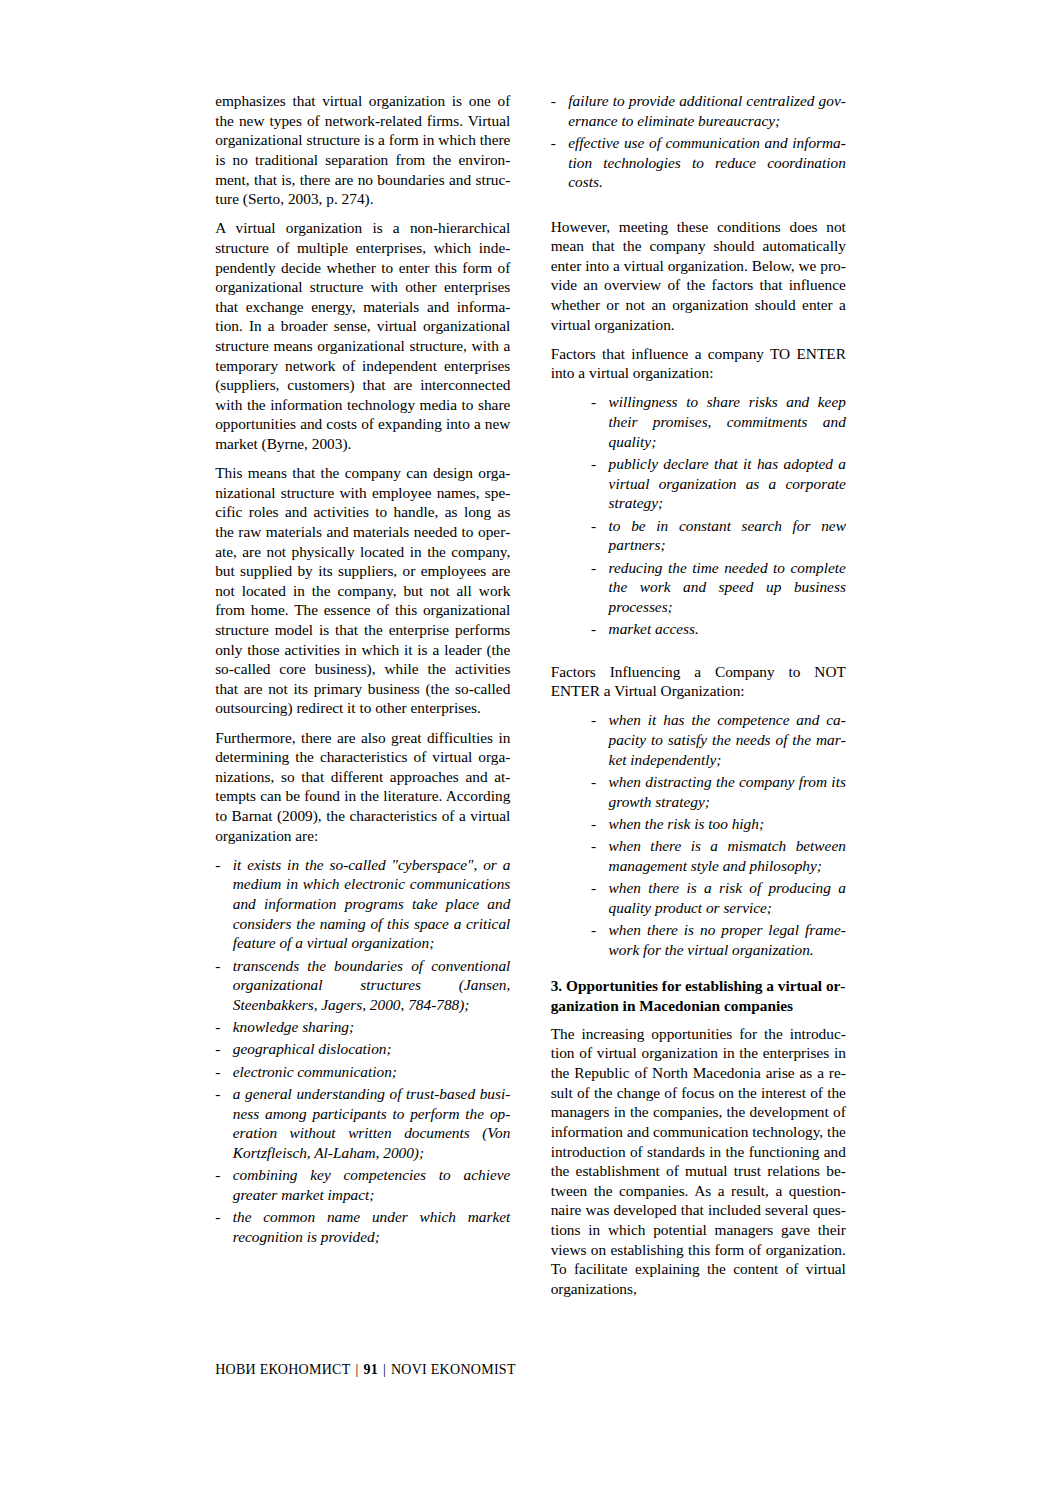emphasizes that virtual organization is one of the new types of network-related firms. Virtual organizational structure is a form in which there is no traditional separation from the environment, that is, there are no boundaries and structure (Serto, 2003, p. 274).
A virtual organization is a non-hierarchical structure of multiple enterprises, which independently decide whether to enter this form of organizational structure with other enterprises that exchange energy, materials and information. In a broader sense, virtual organizational structure means organizational structure, with a temporary network of independent enterprises (suppliers, customers) that are interconnected with the information technology media to share opportunities and costs of expanding into a new market (Byrne, 2003).
This means that the company can design organizational structure with employee names, specific roles and activities to handle, as long as the raw materials and materials needed to operate, are not physically located in the company, but supplied by its suppliers, or employees are not located in the company, but not all work from home. The essence of this organizational structure model is that the enterprise performs only those activities in which it is a leader (the so-called core business), while the activities that are not its primary business (the so-called outsourcing) redirect it to other enterprises.
Furthermore, there are also great difficulties in determining the characteristics of virtual organizations, so that different approaches and attempts can be found in the literature. According to Barnat (2009), the characteristics of a virtual organization are:
it exists in the so-called "cyberspace", or a medium in which electronic communications and information programs take place and considers the naming of this space a critical feature of a virtual organization;
transcends the boundaries of conventional organizational structures (Jansen, Steenbakkers, Jagers, 2000, 784-788);
knowledge sharing;
geographical dislocation;
electronic communication;
a general understanding of trust-based business among participants to perform the operation without written documents (Von Kortzfleisch, Al-Laham, 2000);
combining key competencies to achieve greater market impact;
the common name under which market recognition is provided;
failure to provide additional centralized governance to eliminate bureaucracy;
effective use of communication and information technologies to reduce coordination costs.
However, meeting these conditions does not mean that the company should automatically enter into a virtual organization. Below, we provide an overview of the factors that influence whether or not an organization should enter a virtual organization.
Factors that influence a company TO ENTER into a virtual organization:
willingness to share risks and keep their promises, commitments and quality;
publicly declare that it has adopted a virtual organization as a corporate strategy;
to be in constant search for new partners;
reducing the time needed to complete the work and speed up business processes;
market access.
Factors Influencing a Company to NOT ENTER a Virtual Organization:
when it has the competence and capacity to satisfy the needs of the market independently;
when distracting the company from its growth strategy;
when the risk is too high;
when there is a mismatch between management style and philosophy;
when there is a risk of producing a quality product or service;
when there is no proper legal framework for the virtual organization.
3. Opportunities for establishing a virtual organization in Macedonian companies
The increasing opportunities for the introduction of virtual organization in the enterprises in the Republic of North Macedonia arise as a result of the change of focus on the interest of the managers in the companies, the development of information and communication technology, the introduction of standards in the functioning and the establishment of mutual trust relations between the companies. As a result, a questionnaire was developed that included several questions in which potential managers gave their views on establishing this form of organization. To facilitate explaining the content of virtual organizations,
НОВИ ЕКОНОМИСТ|91|NOVI EKONOMIST